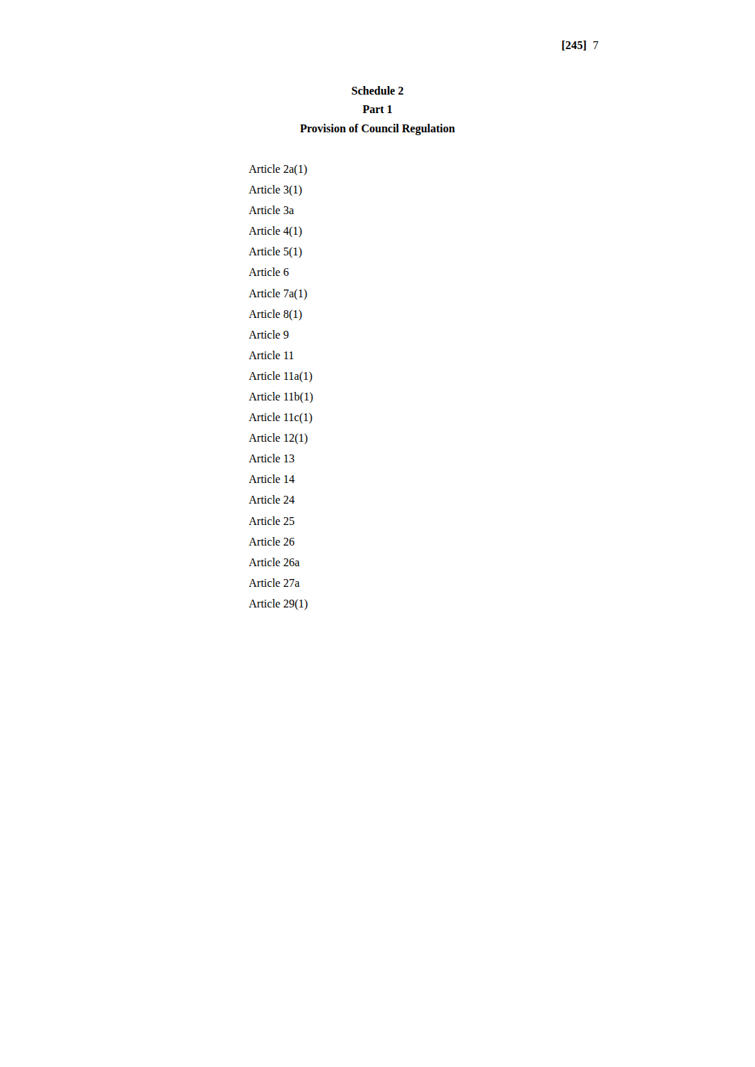[245] 7
Schedule 2
Part 1
Provision of Council Regulation
Article 2a(1)
Article 3(1)
Article 3a
Article 4(1)
Article 5(1)
Article 6
Article 7a(1)
Article 8(1)
Article 9
Article 11
Article 11a(1)
Article 11b(1)
Article 11c(1)
Article 12(1)
Article 13
Article 14
Article 24
Article 25
Article 26
Article 26a
Article 27a
Article 29(1)